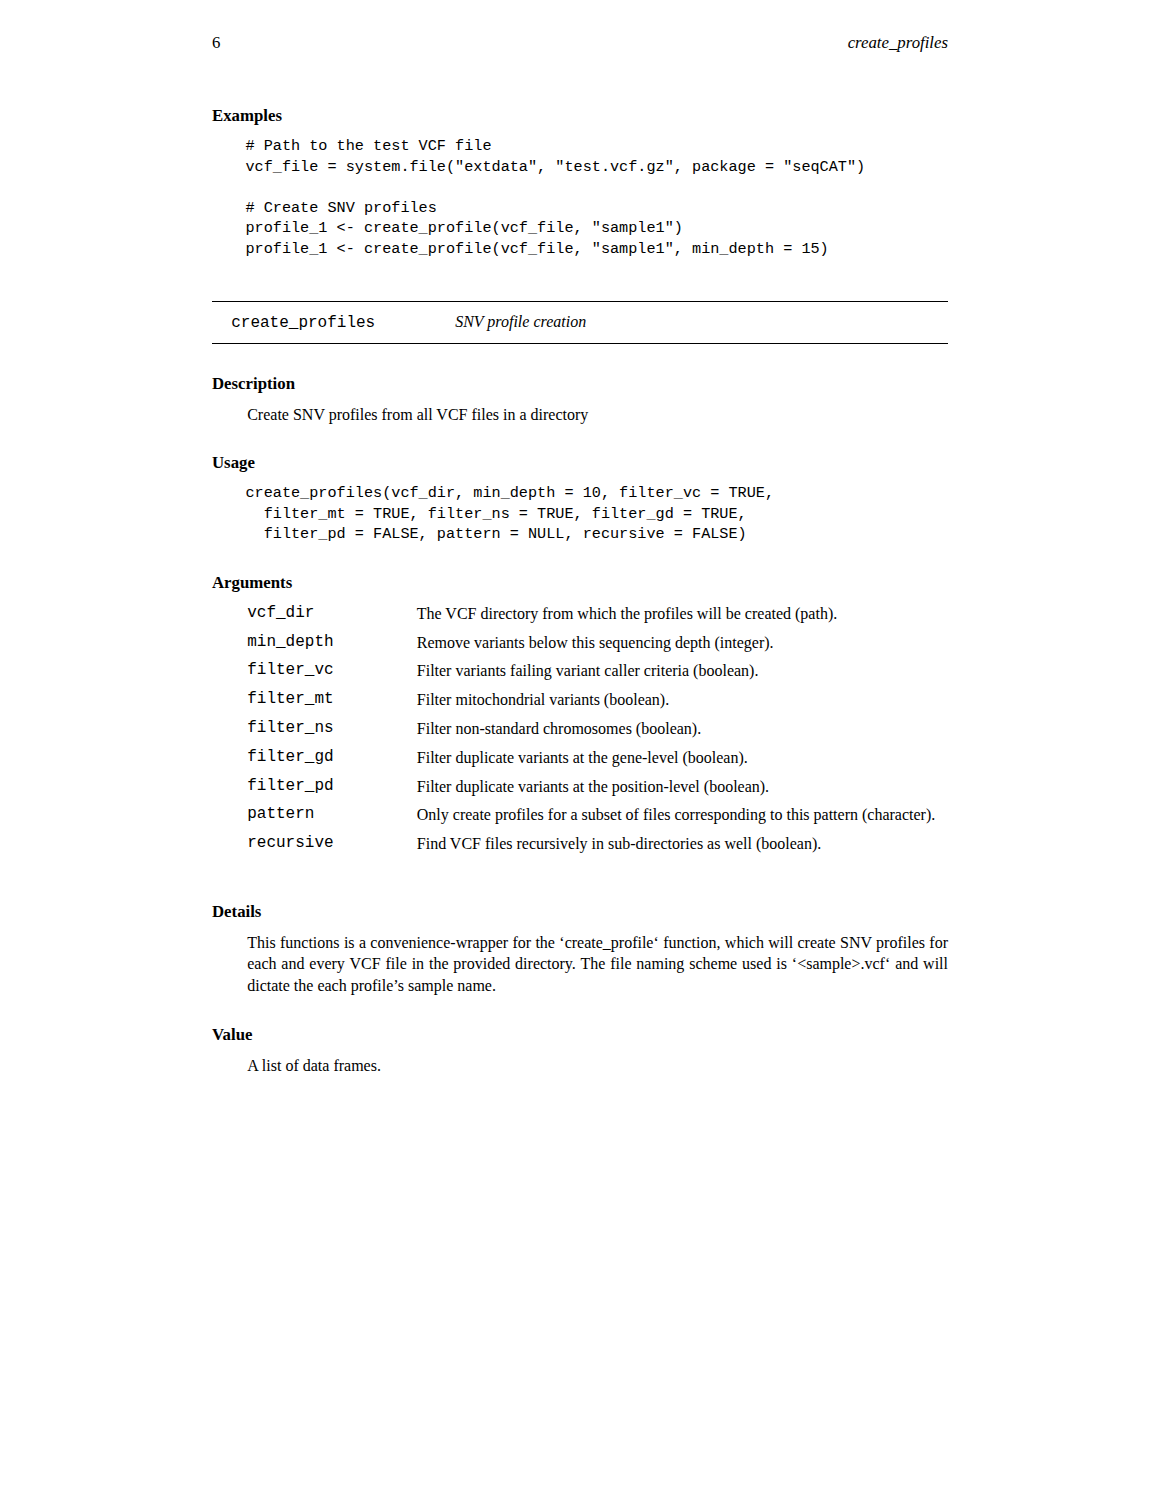6 create_profiles
Examples
# Path to the test VCF file
vcf_file = system.file("extdata", "test.vcf.gz", package = "seqCAT")

# Create SNV profiles
profile_1 <- create_profile(vcf_file, "sample1")
profile_1 <- create_profile(vcf_file, "sample1", min_depth = 15)
create_profiles SNV profile creation
Description
Create SNV profiles from all VCF files in a directory
Usage
create_profiles(vcf_dir, min_depth = 10, filter_vc = TRUE,
  filter_mt = TRUE, filter_ns = TRUE, filter_gd = TRUE,
  filter_pd = FALSE, pattern = NULL, recursive = FALSE)
Arguments
vcf_dir
The VCF directory from which the profiles will be created (path).
min_depth
Remove variants below this sequencing depth (integer).
filter_vc
Filter variants failing variant caller criteria (boolean).
filter_mt
Filter mitochondrial variants (boolean).
filter_ns
Filter non-standard chromosomes (boolean).
filter_gd
Filter duplicate variants at the gene-level (boolean).
filter_pd
Filter duplicate variants at the position-level (boolean).
pattern
Only create profiles for a subset of files corresponding to this pattern (character).
recursive
Find VCF files recursively in sub-directories as well (boolean).
Details
This functions is a convenience-wrapper for the ‘create_profile‘ function, which will create SNV profiles for each and every VCF file in the provided directory. The file naming scheme used is ‘<sample>.vcf‘ and will dictate the each profile’s sample name.
Value
A list of data frames.